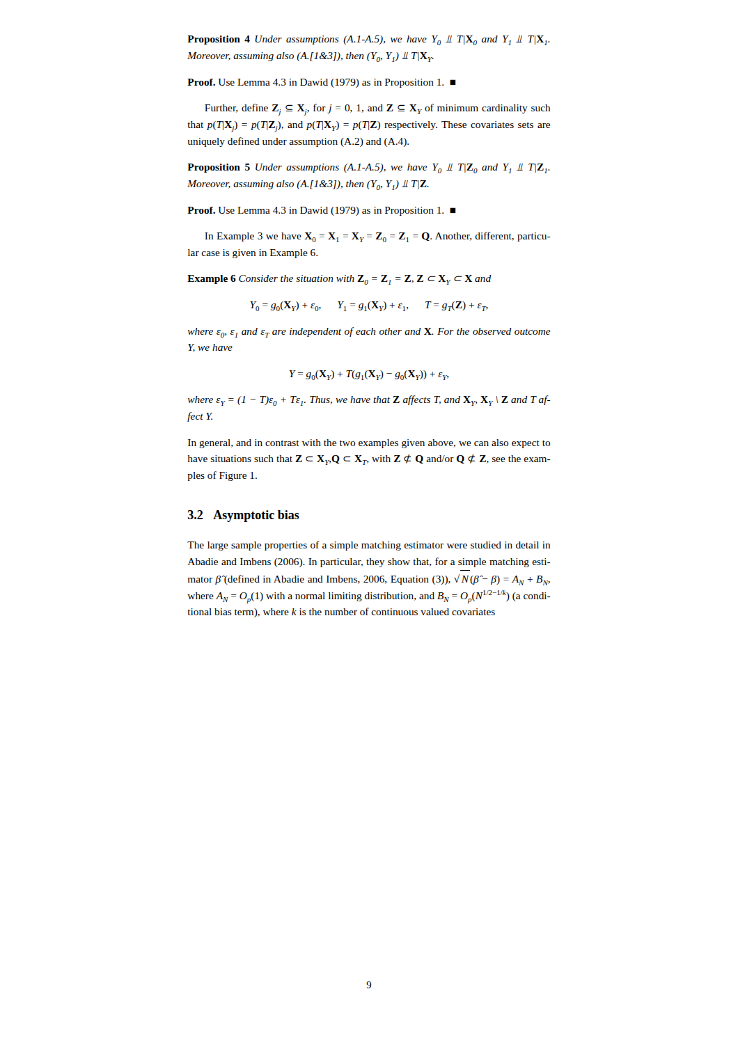Proposition 4 Under assumptions (A.1-A.5), we have Y0 ⫫ T|X0 and Y1 ⫫ T|X1. Moreover, assuming also (A.[1&3]), then (Y0, Y1) ⫫ T|XY.
Proof. Use Lemma 4.3 in Dawid (1979) as in Proposition 1. ■
Further, define Zj ⊆ Xj, for j = 0, 1, and Z ⊆ XY of minimum cardinality such that p(T|Xj) = p(T|Zj), and p(T|XY) = p(T|Z) respectively. These covariates sets are uniquely defined under assumption (A.2) and (A.4).
Proposition 5 Under assumptions (A.1-A.5), we have Y0 ⫫ T|Z0 and Y1 ⫫ T|Z1. Moreover, assuming also (A.[1&3]), then (Y0, Y1) ⫫ T|Z.
Proof. Use Lemma 4.3 in Dawid (1979) as in Proposition 1. ■
In Example 3 we have X0 = X1 = XY = Z0 = Z1 = Q. Another, different, particular case is given in Example 6.
Example 6 Consider the situation with Z0 = Z1 = Z, Z ⊂ XY ⊂ X and
Y0 = g0(XY) + ε0, Y1 = g1(XY) + ε1, T = gT(Z) + εT,
where ε0, ε1 and εT are independent of each other and X. For the observed outcome Y, we have
Y = g0(XY) + T(g1(XY) − g0(XY)) + εY,
where εY = (1 − T)ε0 + Tε1. Thus, we have that Z affects T, and XY, XY \ Z and T affect Y.
In general, and in contrast with the two examples given above, we can also expect to have situations such that Z ⊂ XY,Q ⊂ XT, with Z ⊄ Q and/or Q ⊄ Z, see the examples of Figure 1.
3.2 Asymptotic bias
The large sample properties of a simple matching estimator were studied in detail in Abadie and Imbens (2006). In particular, they show that, for a simple matching estimator β̂ (defined in Abadie and Imbens, 2006, Equation (3)), √N(β̂ − β) = AN + BN, where AN = Op(1) with a normal limiting distribution, and BN = Op(N1/2−1/k) (a conditional bias term), where k is the number of continuous valued covariates
9